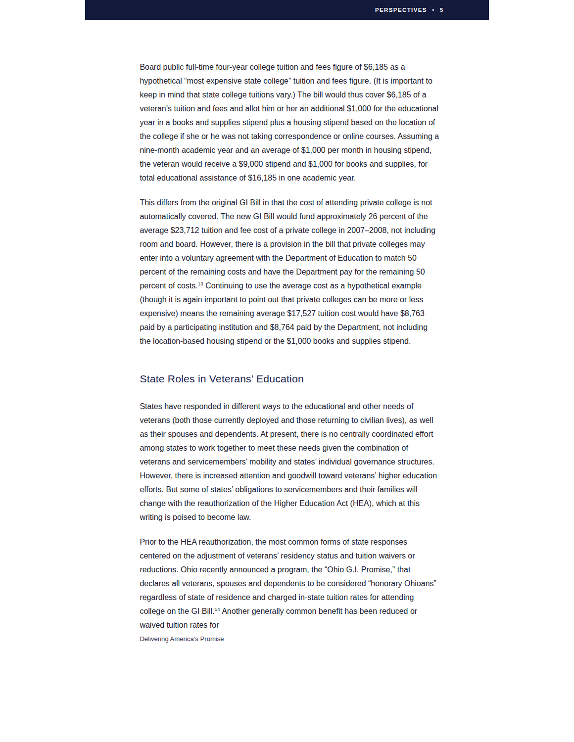PERSPECTIVES • 5
Board public full-time four-year college tuition and fees figure of $6,185 as a hypothetical “most expensive state college” tuition and fees figure. (It is important to keep in mind that state college tuitions vary.) The bill would thus cover $6,185 of a veteran’s tuition and fees and allot him or her an additional $1,000 for the educational year in a books and supplies stipend plus a housing stipend based on the location of the college if she or he was not taking correspondence or online courses. Assuming a nine-month academic year and an average of $1,000 per month in housing stipend, the veteran would receive a $9,000 stipend and $1,000 for books and supplies, for total educational assistance of $16,185 in one academic year.
This differs from the original GI Bill in that the cost of attending private college is not automatically covered. The new GI Bill would fund approximately 26 percent of the average $23,712 tuition and fee cost of a private college in 2007–2008, not including room and board. However, there is a provision in the bill that private colleges may enter into a voluntary agreement with the Department of Education to match 50 percent of the remaining costs and have the Department pay for the remaining 50 percent of costs.13 Continuing to use the average cost as a hypothetical example (though it is again important to point out that private colleges can be more or less expensive) means the remaining average $17,527 tuition cost would have $8,763 paid by a participating institution and $8,764 paid by the Department, not including the location-based housing stipend or the $1,000 books and supplies stipend.
State Roles in Veterans’ Education
States have responded in different ways to the educational and other needs of veterans (both those currently deployed and those returning to civilian lives), as well as their spouses and dependents. At present, there is no centrally coordinated effort among states to work together to meet these needs given the combination of veterans and servicemembers’ mobility and states’ individual governance structures. However, there is increased attention and goodwill toward veterans’ higher education efforts. But some of states’ obligations to servicemembers and their families will change with the reauthorization of the Higher Education Act (HEA), which at this writing is poised to become law.
Prior to the HEA reauthorization, the most common forms of state responses centered on the adjustment of veterans’ residency status and tuition waivers or reductions. Ohio recently announced a program, the “Ohio G.I. Promise,” that declares all veterans, spouses and dependents to be considered “honorary Ohioans” regardless of state of residence and charged in-state tuition rates for attending college on the GI Bill.14 Another generally common benefit has been reduced or waived tuition rates for
Delivering America’s Promise